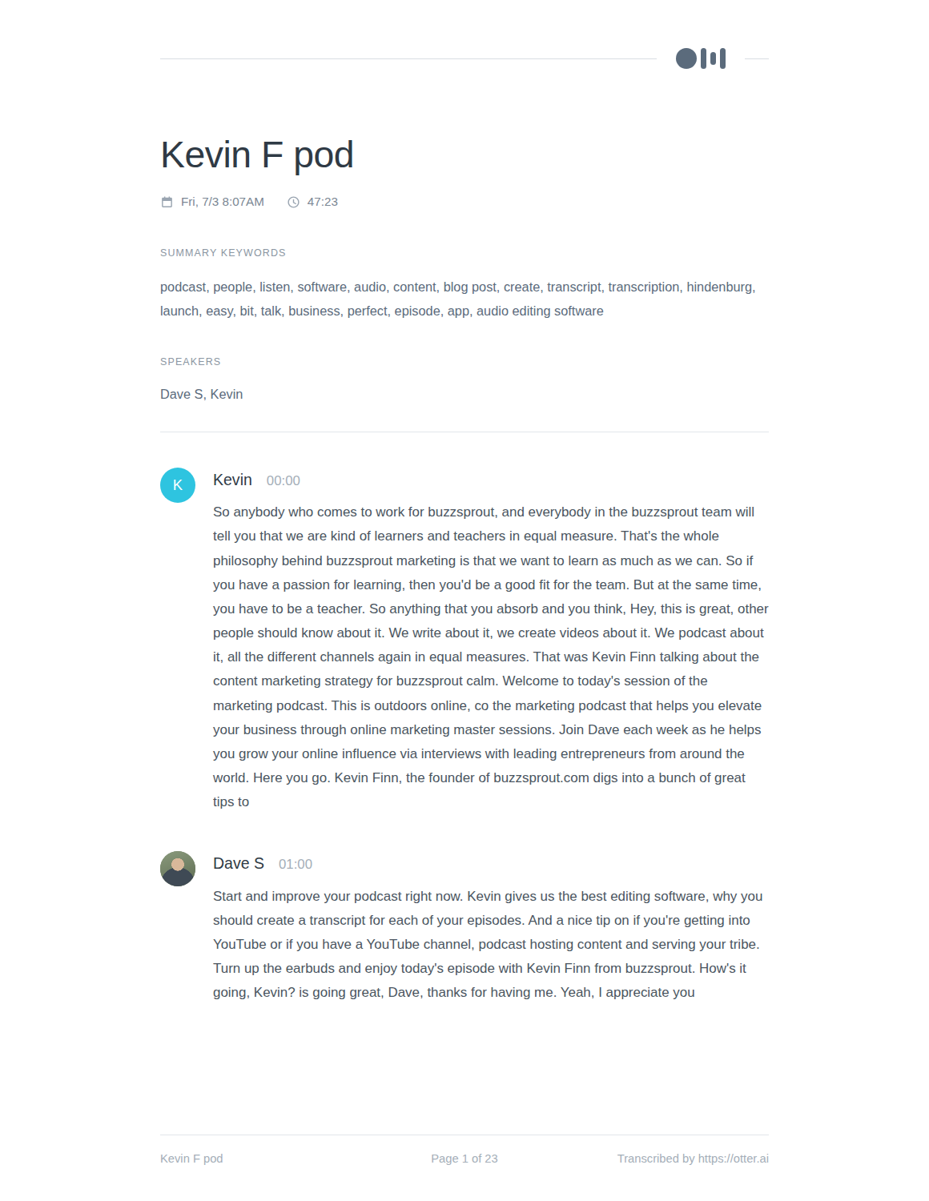Kevin F pod
Fri, 7/3 8:07AM
47:23
Summary keywords
podcast, people, listen, software, audio, content, blog post, create, transcript, transcription, hindenburg, launch, easy, bit, talk, business, perfect, episode, app, audio editing software
Speakers
Dave S, Kevin
K
Kevin 00:00
So anybody who comes to work for buzzsprout, and everybody in the buzzsprout team will tell you that we are kind of learners and teachers in equal measure. That's the whole philosophy behind buzzsprout marketing is that we want to learn as much as we can. So if you have a passion for learning, then you'd be a good fit for the team. But at the same time, you have to be a teacher. So anything that you absorb and you think, Hey, this is great, other people should know about it. We write about it, we create videos about it. We podcast about it, all the different channels again in equal measures. That was Kevin Finn talking about the content marketing strategy for buzzsprout calm. Welcome to today's session of the marketing podcast. This is outdoors online, co the marketing podcast that helps you elevate your business through online marketing master sessions. Join Dave each week as he helps you grow your online influence via interviews with leading entrepreneurs from around the world. Here you go. Kevin Finn, the founder of buzzsprout.com digs into a bunch of great tips to
Dave S 01:00
Start and improve your podcast right now. Kevin gives us the best editing software, why you should create a transcript for each of your episodes. And a nice tip on if you're getting into YouTube or if you have a YouTube channel, podcast hosting content and serving your tribe. Turn up the earbuds and enjoy today's episode with Kevin Finn from buzzsprout. How's it going, Kevin? is going great, Dave, thanks for having me. Yeah, I appreciate you
Kevin F pod
Page 1 of 23
Transcribed by https://otter.ai